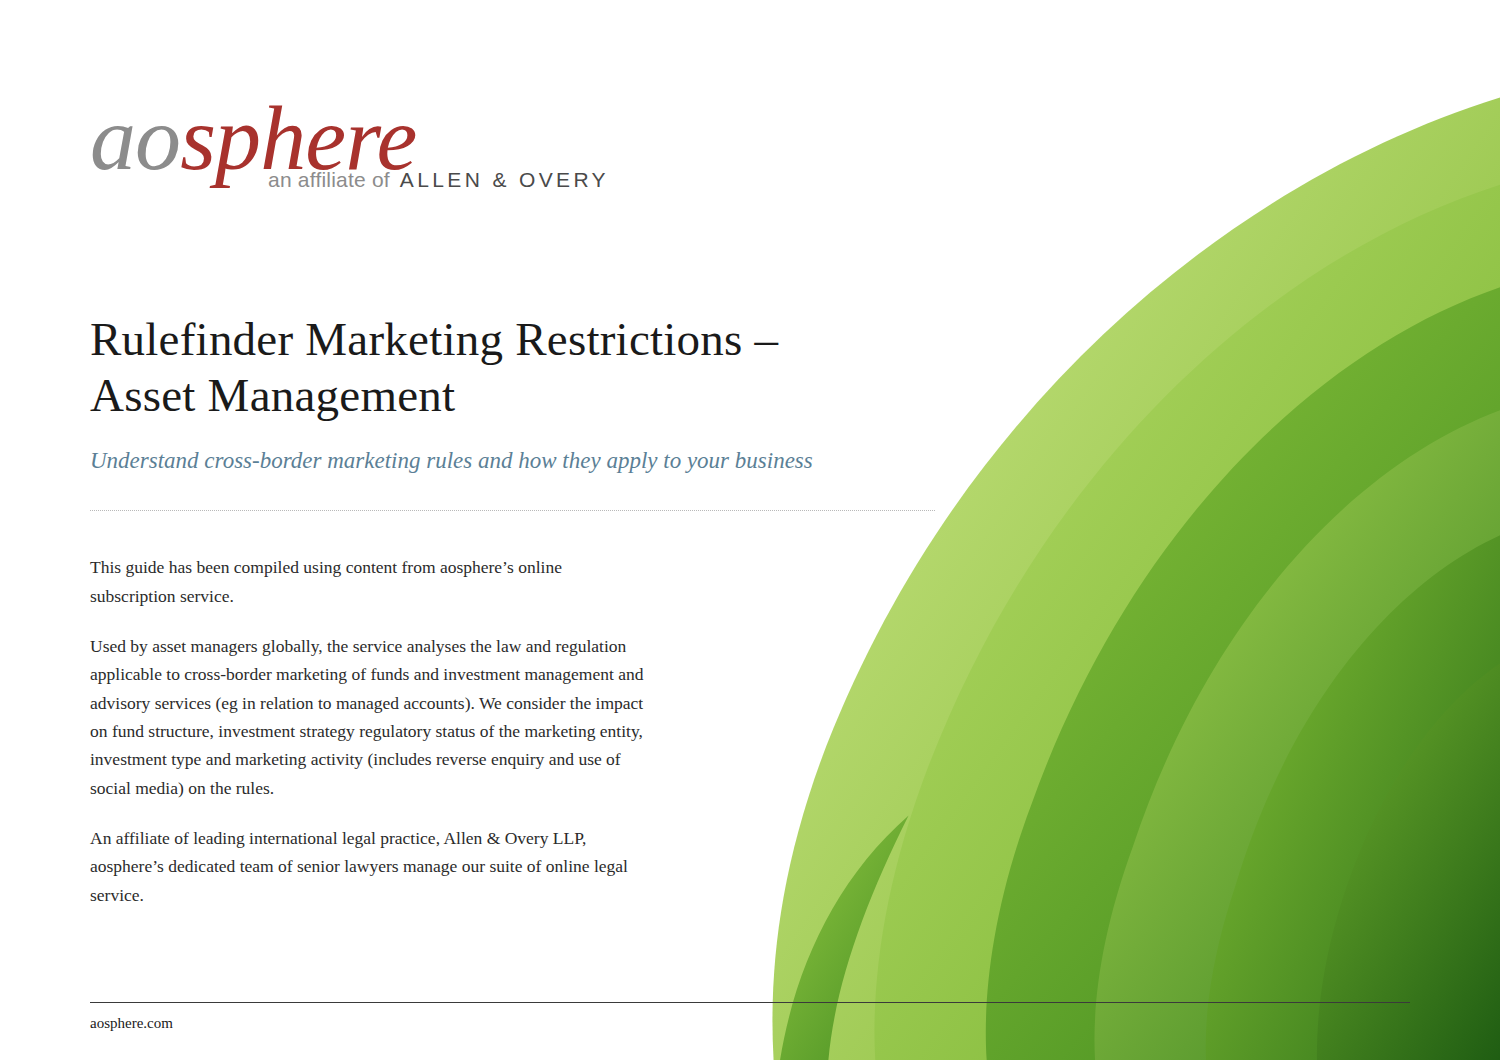ao sphere
an affiliate of ALLEN & OVERY
Rulefinder Marketing Restrictions –
Asset Management
Understand cross-border marketing rules and how they apply to your business
This guide has been compiled using content from aosphere’s online subscription service.
Used by asset managers globally, the service analyses the law and regulation applicable to cross-border marketing of funds and investment management and advisory services (eg in relation to managed accounts). We consider the impact on fund structure, investment strategy regulatory status of the marketing entity, investment type and marketing activity (includes reverse enquiry and use of social media) on the rules.
An affiliate of leading international legal practice, Allen & Overy LLP, aosphere’s dedicated team of senior lawyers manage our suite of online legal service.
aosphere.com